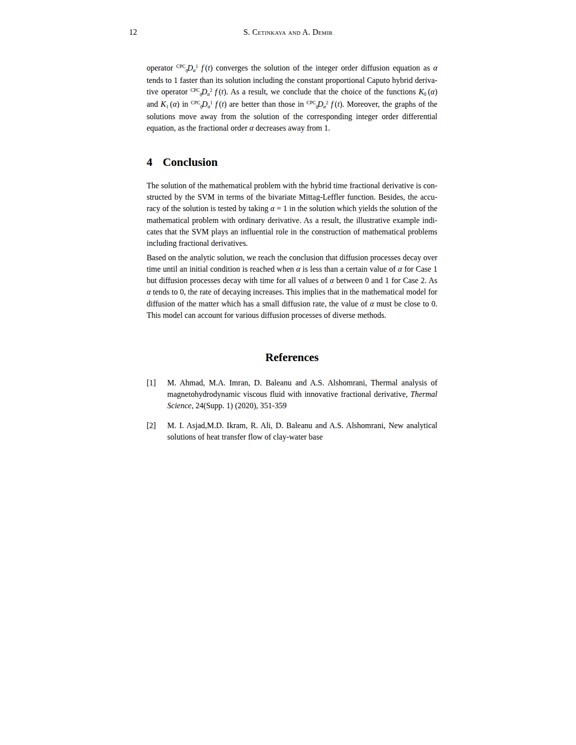12 S. Cetinkaya and A. Demir
operator CPC 0 Dα 1 f (t) converges the solution of the integer order diffusion equation as α tends to 1 faster than its solution including the constant proportional Caputo hybrid derivative operator CPC 0 Dα 2 f (t). As a result, we conclude that the choice of the functions K0 (α) and K1 (α) in CPC 0 Dα 1 f (t) are better than those in CPC 0 Dα 2 f (t). Moreover, the graphs of the solutions move away from the solution of the corresponding integer order differential equation, as the fractional order α decreases away from 1.
4 Conclusion
The solution of the mathematical problem with the hybrid time fractional derivative is constructed by the SVM in terms of the bivariate Mittag-Leffler function. Besides, the accuracy of the solution is tested by taking α = 1 in the solution which yields the solution of the mathematical problem with ordinary derivative. As a result, the illustrative example indicates that the SVM plays an influential role in the construction of mathematical problems including fractional derivatives.
Based on the analytic solution, we reach the conclusion that diffusion processes decay over time until an initial condition is reached when α is less than a certain value of α for Case 1 but diffusion processes decay with time for all values of α between 0 and 1 for Case 2. As α tends to 0, the rate of decaying increases. This implies that in the mathematical model for diffusion of the matter which has a small diffusion rate, the value of α must be close to 0. This model can account for various diffusion processes of diverse methods.
References
[1] M. Ahmad, M.A. Imran, D. Baleanu and A.S. Alshomrani, Thermal analysis of magnetohydrodynamic viscous fluid with innovative fractional derivative, Thermal Science, 24(Supp. 1) (2020), 351-359
[2] M. I. Asjad,M.D. Ikram, R. Ali, D. Baleanu and A.S. Alshomrani, New analytical solutions of heat transfer flow of clay-water base